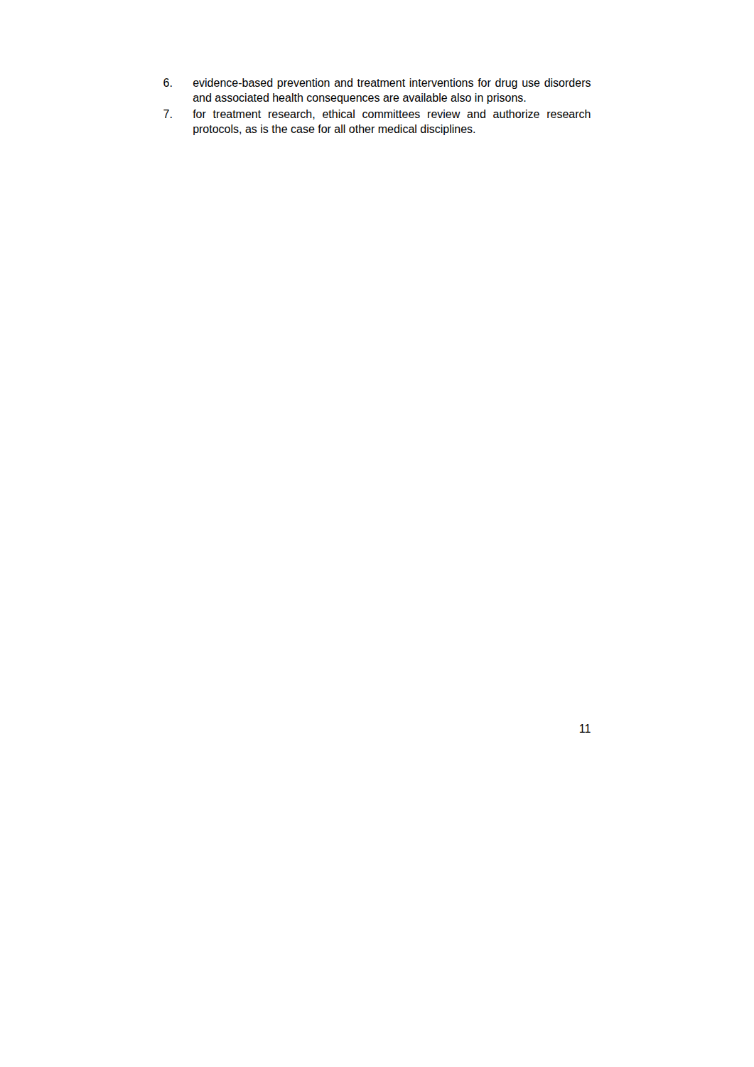6. evidence-based prevention and treatment interventions for drug use disorders and associated health consequences are available also in prisons.
7. for treatment research, ethical committees review and authorize research protocols, as is the case for all other medical disciplines.
11